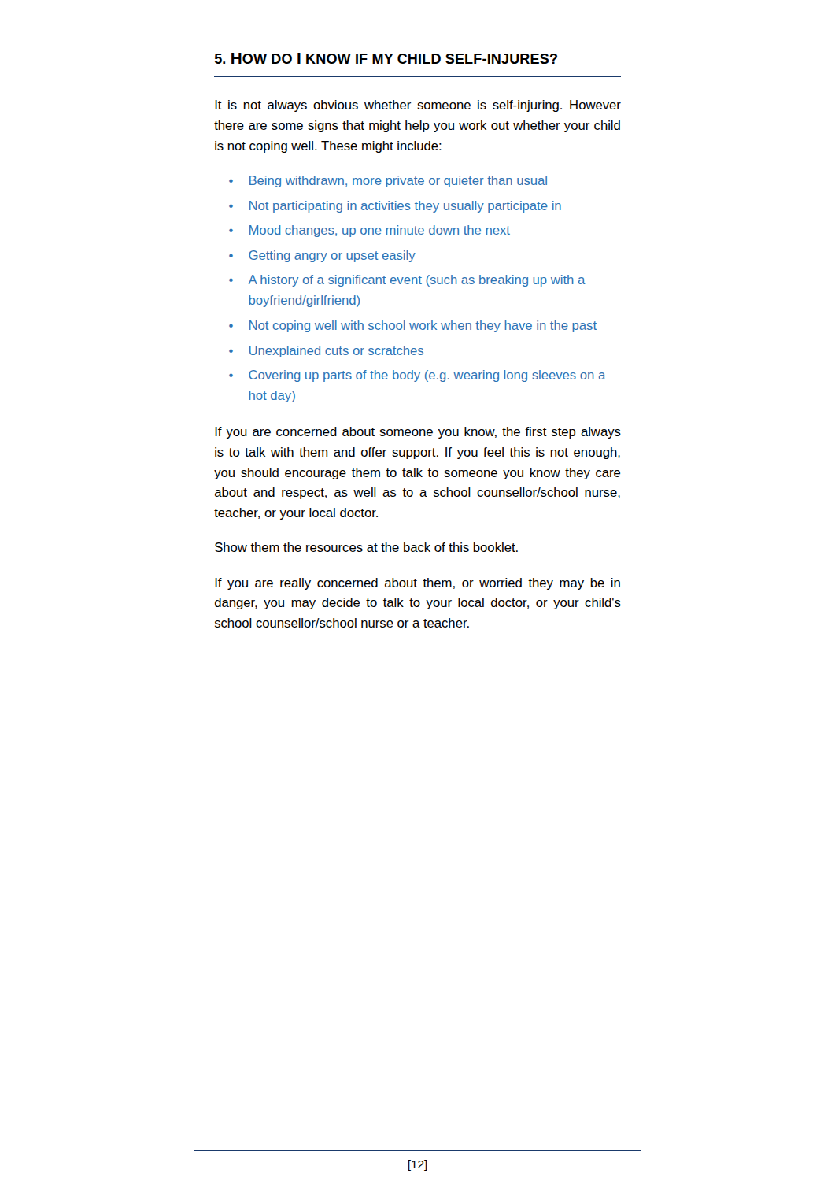5. HOW DO I KNOW IF MY CHILD SELF-INJURES?
It is not always obvious whether someone is self-injuring. However there are some signs that might help you work out whether your child is not coping well. These might include:
Being withdrawn, more private or quieter than usual
Not participating in activities they usually participate in
Mood changes, up one minute down the next
Getting angry or upset easily
A history of a significant event (such as breaking up with a boyfriend/girlfriend)
Not coping well with school work when they have in the past
Unexplained cuts or scratches
Covering up parts of the body (e.g. wearing long sleeves on a hot day)
If you are concerned about someone you know, the first step always is to talk with them and offer support. If you feel this is not enough, you should encourage them to talk to someone you know they care about and respect, as well as to a school counsellor/school nurse, teacher, or your local doctor.
Show them the resources at the back of this booklet.
If you are really concerned about them, or worried they may be in danger, you may decide to talk to your local doctor, or your child's school counsellor/school nurse or a teacher.
[12]